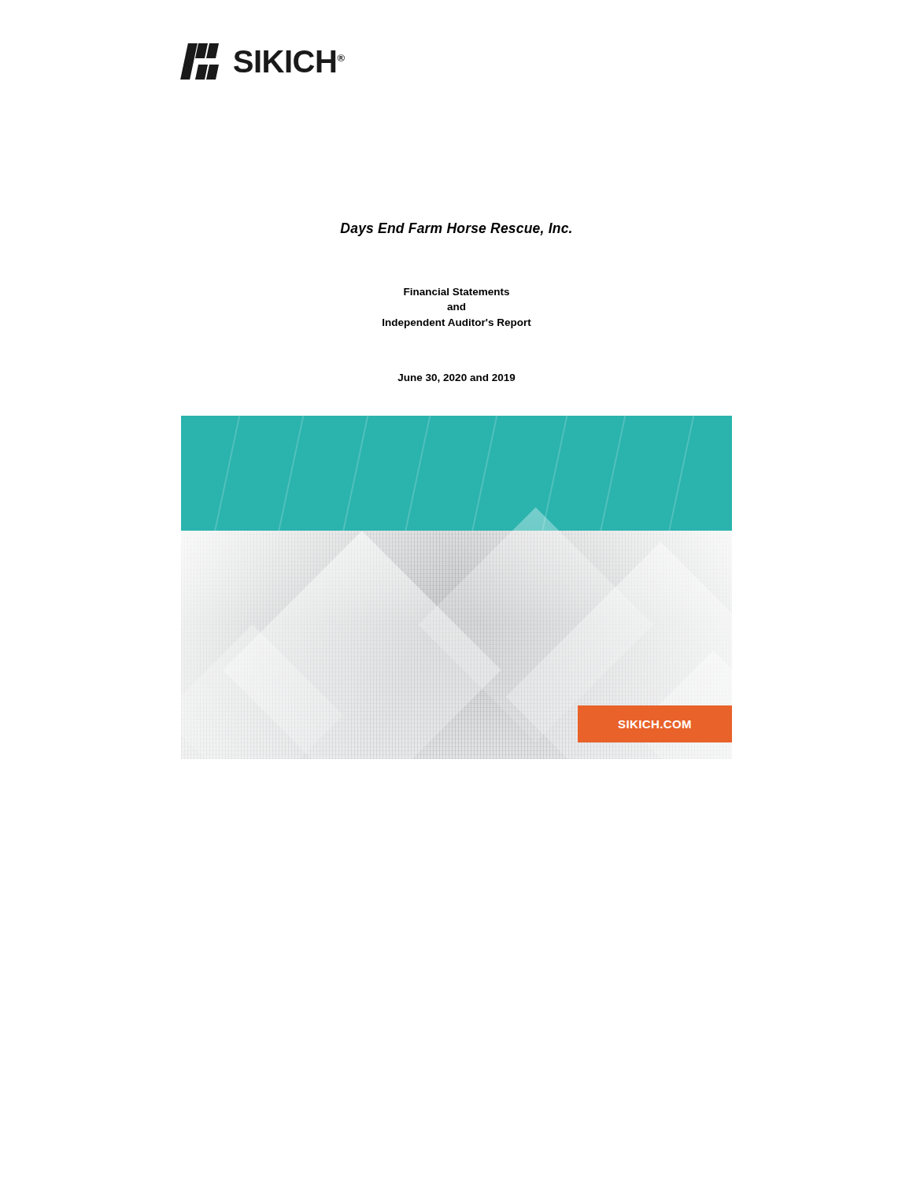SIKICH®
Days End Farm Horse Rescue, Inc.
Financial Statements
and
Independent Auditor's Report
June 30, 2020 and 2019
SIKICH.COM